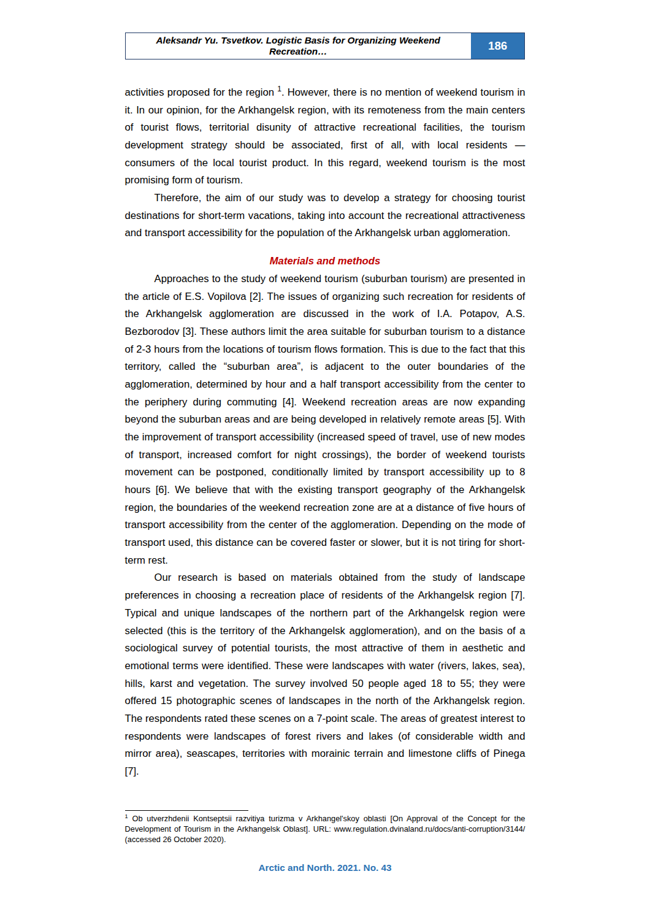Aleksandr Yu. Tsvetkov. Logistic Basis for Organizing Weekend Recreation…
186
activities proposed for the region 1. However, there is no mention of weekend tourism in it. In our opinion, for the Arkhangelsk region, with its remoteness from the main centers of tourist flows, territorial disunity of attractive recreational facilities, the tourism development strategy should be associated, first of all, with local residents — consumers of the local tourist product. In this regard, weekend tourism is the most promising form of tourism.
Therefore, the aim of our study was to develop a strategy for choosing tourist destinations for short-term vacations, taking into account the recreational attractiveness and transport accessibility for the population of the Arkhangelsk urban agglomeration.
Materials and methods
Approaches to the study of weekend tourism (suburban tourism) are presented in the article of E.S. Vopilova [2]. The issues of organizing such recreation for residents of the Arkhangelsk agglomeration are discussed in the work of I.A. Potapov, A.S. Bezborodov [3]. These authors limit the area suitable for suburban tourism to a distance of 2-3 hours from the locations of tourism flows formation. This is due to the fact that this territory, called the “suburban area”, is adjacent to the outer boundaries of the agglomeration, determined by hour and a half transport accessibility from the center to the periphery during commuting [4]. Weekend recreation areas are now expanding beyond the suburban areas and are being developed in relatively remote areas [5]. With the improvement of transport accessibility (increased speed of travel, use of new modes of transport, increased comfort for night crossings), the border of weekend tourists movement can be postponed, conditionally limited by transport accessibility up to 8 hours [6]. We believe that with the existing transport geography of the Arkhangelsk region, the boundaries of the weekend recreation zone are at a distance of five hours of transport accessibility from the center of the agglomeration. Depending on the mode of transport used, this distance can be covered faster or slower, but it is not tiring for short-term rest.
Our research is based on materials obtained from the study of landscape preferences in choosing a recreation place of residents of the Arkhangelsk region [7]. Typical and unique landscapes of the northern part of the Arkhangelsk region were selected (this is the territory of the Arkhangelsk agglomeration), and on the basis of a sociological survey of potential tourists, the most attractive of them in aesthetic and emotional terms were identified. These were landscapes with water (rivers, lakes, sea), hills, karst and vegetation. The survey involved 50 people aged 18 to 55; they were offered 15 photographic scenes of landscapes in the north of the Arkhangelsk region. The respondents rated these scenes on a 7-point scale. The areas of greatest interest to respondents were landscapes of forest rivers and lakes (of considerable width and mirror area), seascapes, territories with morainic terrain and limestone cliffs of Pinega [7].
1 Ob utverzhdenii Kontseptsii razvitiya turizma v Arkhangel'skoy oblasti [On Approval of the Concept for the Development of Tourism in the Arkhangelsk Oblast]. URL: www.regulation.dvinaland.ru/docs/anti-corruption/3144/ (accessed 26 October 2020).
Arctic and North. 2021. No. 43